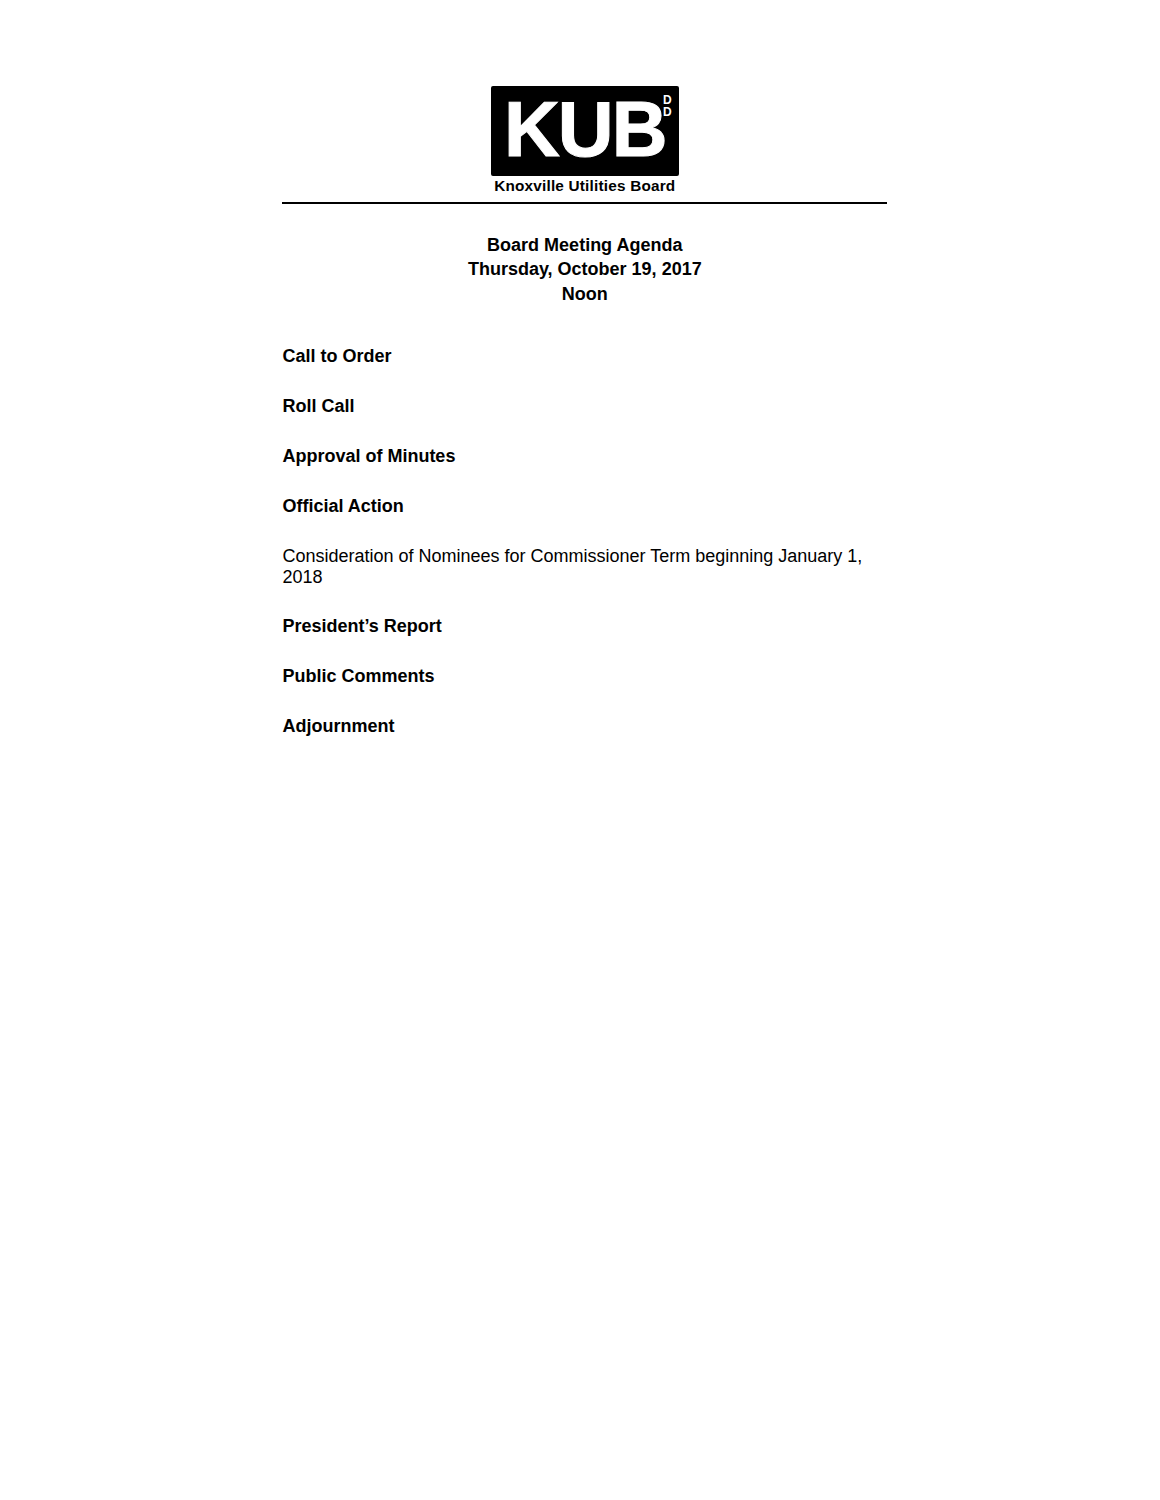KUB D
D
Knoxville Utilities Board
Board Meeting Agenda
Thursday, October 19, 2017
Noon
Call to Order
Roll Call
Approval of Minutes
Official Action
Consideration of Nominees for Commissioner Term beginning January 1, 2018
President’s Report
Public Comments
Adjournment